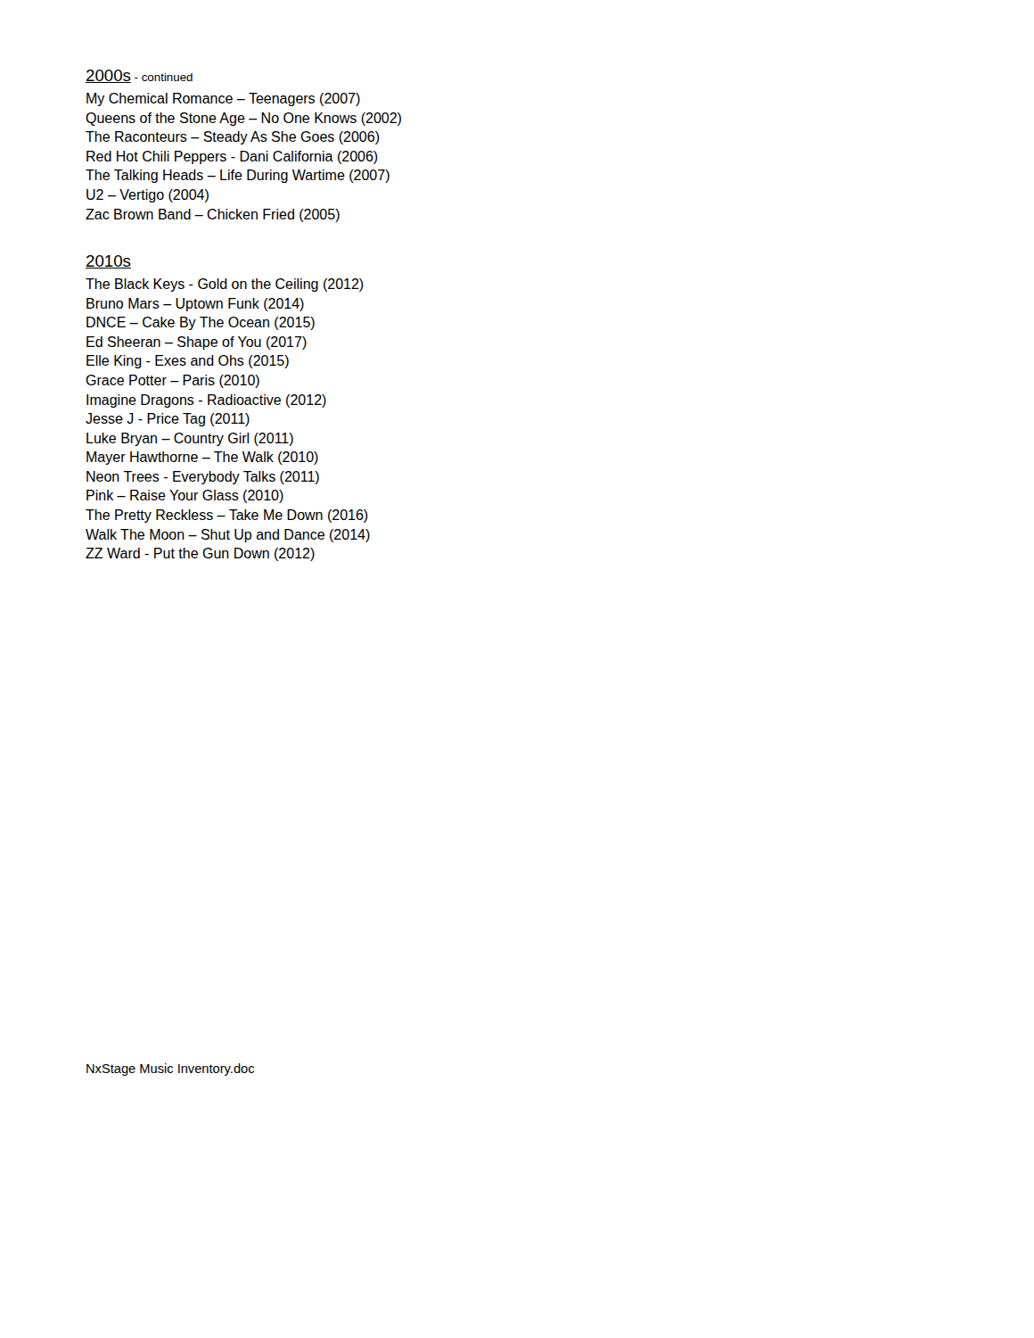2000s
- continued
My Chemical Romance – Teenagers (2007)
Queens of the Stone Age – No One Knows (2002)
The Raconteurs – Steady As She Goes (2006)
Red Hot Chili Peppers - Dani California (2006)
The Talking Heads – Life During Wartime (2007)
U2 – Vertigo (2004)
Zac Brown Band – Chicken Fried (2005)
2010s
The Black Keys - Gold on the Ceiling (2012)
Bruno Mars – Uptown Funk (2014)
DNCE – Cake By The Ocean (2015)
Ed Sheeran – Shape of You (2017)
Elle King - Exes and Ohs (2015)
Grace Potter – Paris (2010)
Imagine Dragons - Radioactive (2012)
Jesse J - Price Tag (2011)
Luke Bryan – Country Girl (2011)
Mayer Hawthorne – The Walk (2010)
Neon Trees - Everybody Talks (2011)
Pink – Raise Your Glass (2010)
The Pretty Reckless – Take Me Down (2016)
Walk The Moon – Shut Up and Dance (2014)
ZZ Ward - Put the Gun Down (2012)
NxStage Music Inventory.doc